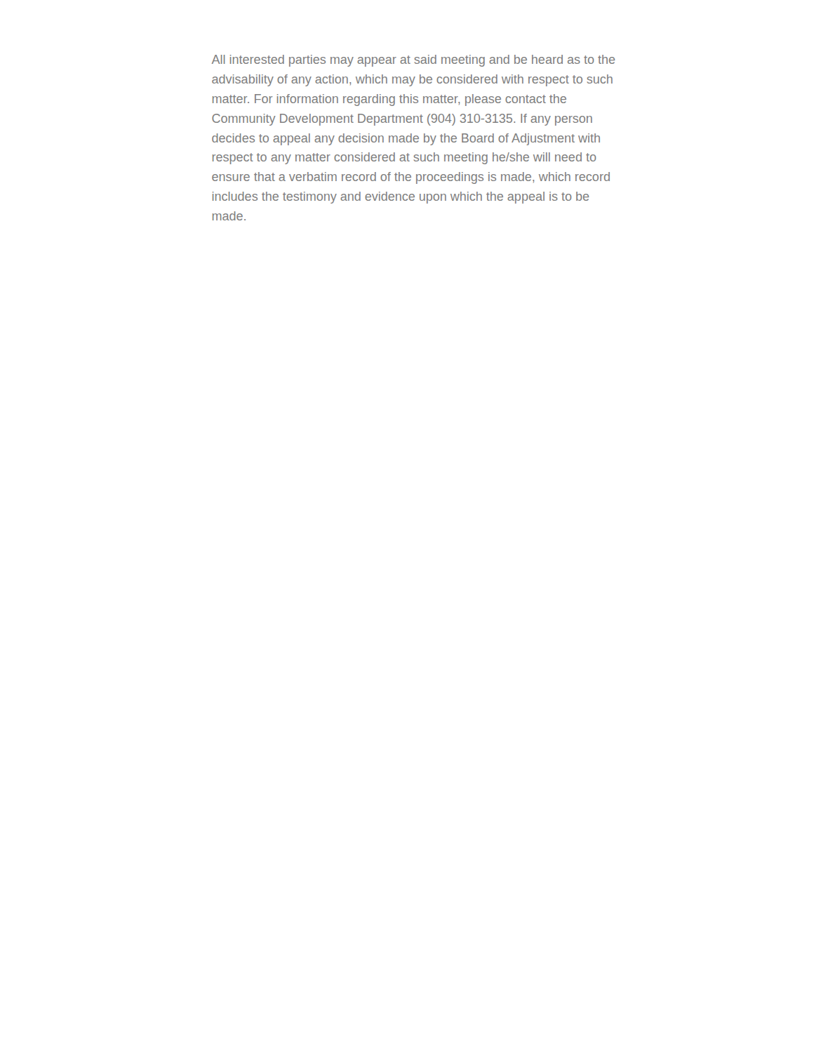All interested parties may appear at said meeting and be heard as to the advisability of any action, which may be considered with respect to such matter. For information regarding this matter, please contact the Community Development Department (904) 310‑3135. If any person decides to appeal any decision made by the Board of Adjustment with respect to any matter considered at such meeting he/she will need to ensure that a verbatim record of the proceedings is made, which record includes the testimony and evidence upon which the appeal is to be made.